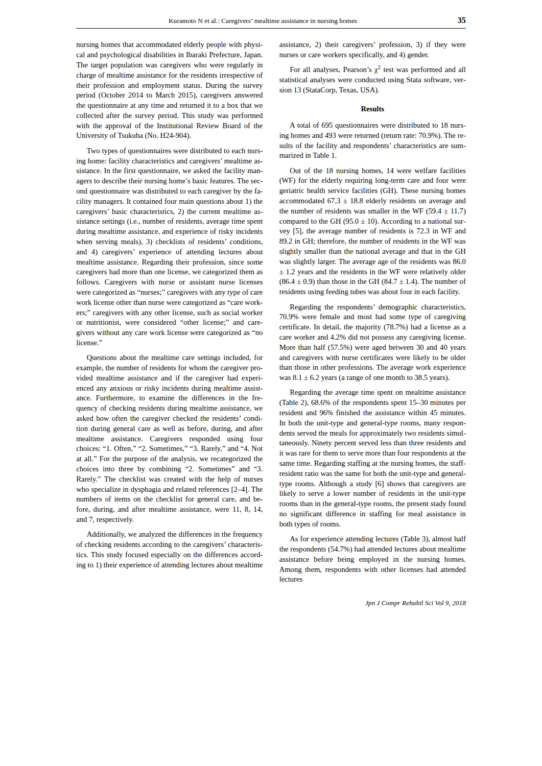Kuramoto N et al.: Caregivers’ mealtime assistance in nursing homes
35
nursing homes that accommodated elderly people with physical and psychological disabilities in Ibaraki Prefecture, Japan. The target population was caregivers who were regularly in charge of mealtime assistance for the residents irrespective of their profession and employment status. During the survey period (October 2014 to March 2015), caregivers answered the questionnaire at any time and returned it to a box that we collected after the survey period. This study was performed with the approval of the Institutional Review Board of the University of Tsukuba (No. H24-904).
Two types of questionnaires were distributed to each nursing home: facility characteristics and caregivers’ mealtime assistance. In the first questionnaire, we asked the facility managers to describe their nursing home’s basic features. The second questionnaire was distributed to each caregiver by the facility managers. It contained four main questions about 1) the caregivers’ basic characteristics, 2) the current mealtime assistance settings (i.e., number of residents, average time spent during mealtime assistance, and experience of risky incidents when serving meals), 3) checklists of residents’ conditions, and 4) caregivers’ experience of attending lectures about mealtime assistance. Regarding their profession, since some caregivers had more than one license, we categorized them as follows. Caregivers with nurse or assistant nurse licenses were categorized as “nurses;” caregivers with any type of care work license other than nurse were categorized as “care workers;” caregivers with any other license, such as social worker or nutritionist, were considered “other license;” and caregivers without any care work license were categorized as “no license.”
Questions about the mealtime care settings included, for example, the number of residents for whom the caregiver provided mealtime assistance and if the caregiver had experienced any anxious or risky incidents during mealtime assistance. Furthermore, to examine the differences in the frequency of checking residents during mealtime assistance, we asked how often the caregiver checked the residents’ condition during general care as well as before, during, and after mealtime assistance. Caregivers responded using four choices: “1. Often,” “2. Sometimes,” “3. Rarely,” and “4. Not at all.” For the purpose of the analysis, we recategorized the choices into three by combining “2. Sometimes” and “3. Rarely.” The checklist was created with the help of nurses who specialize in dysphagia and related references [2–4]. The numbers of items on the checklist for general care, and before, during, and after mealtime assistance, were 11, 8, 14, and 7, respectively.
Additionally, we analyzed the differences in the frequency of checking residents according to the caregivers’ characteristics. This study focused especially on the differences according to 1) their experience of attending lectures about mealtime assistance, 2) their caregivers’ profession, 3) if they were nurses or care workers specifically, and 4) gender.
For all analyses, Pearson’s χ2 test was performed and all statistical analyses were conducted using Stata software, version 13 (StataCorp, Texas, USA).
Results
A total of 695 questionnaires were distributed to 18 nursing homes and 493 were returned (return rate: 70.9%). The results of the facility and respondents’ characteristics are summarized in Table 1.
Out of the 18 nursing homes, 14 were welfare facilities (WF) for the elderly requiring long-term care and four were geriatric health service facilities (GH). These nursing homes accommodated 67.3 ± 18.8 elderly residents on average and the number of residents was smaller in the WF (59.4 ± 11.7) compared to the GH (95.0 ± 10). According to a national survey [5], the average number of residents is 72.3 in WF and 89.2 in GH; therefore, the number of residents in the WF was slightly smaller than the national average and that in the GH was slightly larger. The average age of the residents was 86.0 ± 1.2 years and the residents in the WF were relatively older (86.4 ± 0.9) than those in the GH (84.7 ± 1.4). The number of residents using feeding tubes was about four in each facility.
Regarding the respondents’ demographic characteristics, 70.9% were female and most had some type of caregiving certificate. In detail, the majority (78.7%) had a license as a care worker and 4.2% did not possess any caregiving license. More than half (57.5%) were aged between 30 and 40 years and caregivers with nurse certificates were likely to be older than those in other professions. The average work experience was 8.1 ± 6.2 years (a range of one month to 38.5 years).
Regarding the average time spent on mealtime assistance (Table 2), 68.6% of the respondents spent 15–30 minutes per resident and 96% finished the assistance within 45 minutes. In both the unit-type and general-type rooms, many respondents served the meals for approximately two residents simultaneously. Ninety percent served less than three residents and it was rare for them to serve more than four respondents at the same time. Regarding staffing at the nursing homes, the staff-resident ratio was the same for both the unit-type and general-type rooms. Although a study [6] shows that caregivers are likely to serve a lower number of residents in the unit-type rooms than in the general-type rooms, the present stady found no significant difference in staffing for meal assistance in both types of rooms.
As for experience attending lectures (Table 3), almost half the respondents (54.7%) had attended lectures about mealtime assistance before being employed in the nursing homes. Among them, respondents with other licenses had attended lectures
Jpn J Compr Rehabil Sci Vol 9, 2018